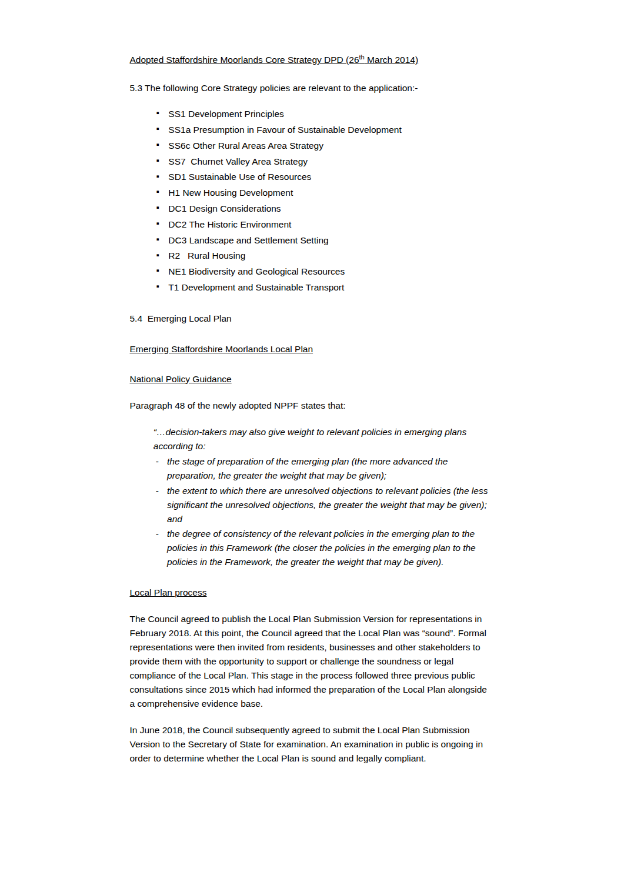Adopted Staffordshire Moorlands Core Strategy DPD (26th March 2014)
5.3 The following Core Strategy policies are relevant to the application:-
SS1 Development Principles
SS1a Presumption in Favour of Sustainable Development
SS6c Other Rural Areas Area Strategy
SS7 Churnet Valley Area Strategy
SD1 Sustainable Use of Resources
H1 New Housing Development
DC1 Design Considerations
DC2 The Historic Environment
DC3 Landscape and Settlement Setting
R2 Rural Housing
NE1 Biodiversity and Geological Resources
T1 Development and Sustainable Transport
5.4 Emerging Local Plan
Emerging Staffordshire Moorlands Local Plan
National Policy Guidance
Paragraph 48 of the newly adopted NPPF states that:
“…decision-takers may also give weight to relevant policies in emerging plans according to:
the stage of preparation of the emerging plan (the more advanced the preparation, the greater the weight that may be given);
the extent to which there are unresolved objections to relevant policies (the less significant the unresolved objections, the greater the weight that may be given); and
the degree of consistency of the relevant policies in the emerging plan to the policies in this Framework (the closer the policies in the emerging plan to the policies in the Framework, the greater the weight that may be given).
Local Plan process
The Council agreed to publish the Local Plan Submission Version for representations in February 2018. At this point, the Council agreed that the Local Plan was “sound”. Formal representations were then invited from residents, businesses and other stakeholders to provide them with the opportunity to support or challenge the soundness or legal compliance of the Local Plan. This stage in the process followed three previous public consultations since 2015 which had informed the preparation of the Local Plan alongside a comprehensive evidence base.
In June 2018, the Council subsequently agreed to submit the Local Plan Submission Version to the Secretary of State for examination. An examination in public is ongoing in order to determine whether the Local Plan is sound and legally compliant.